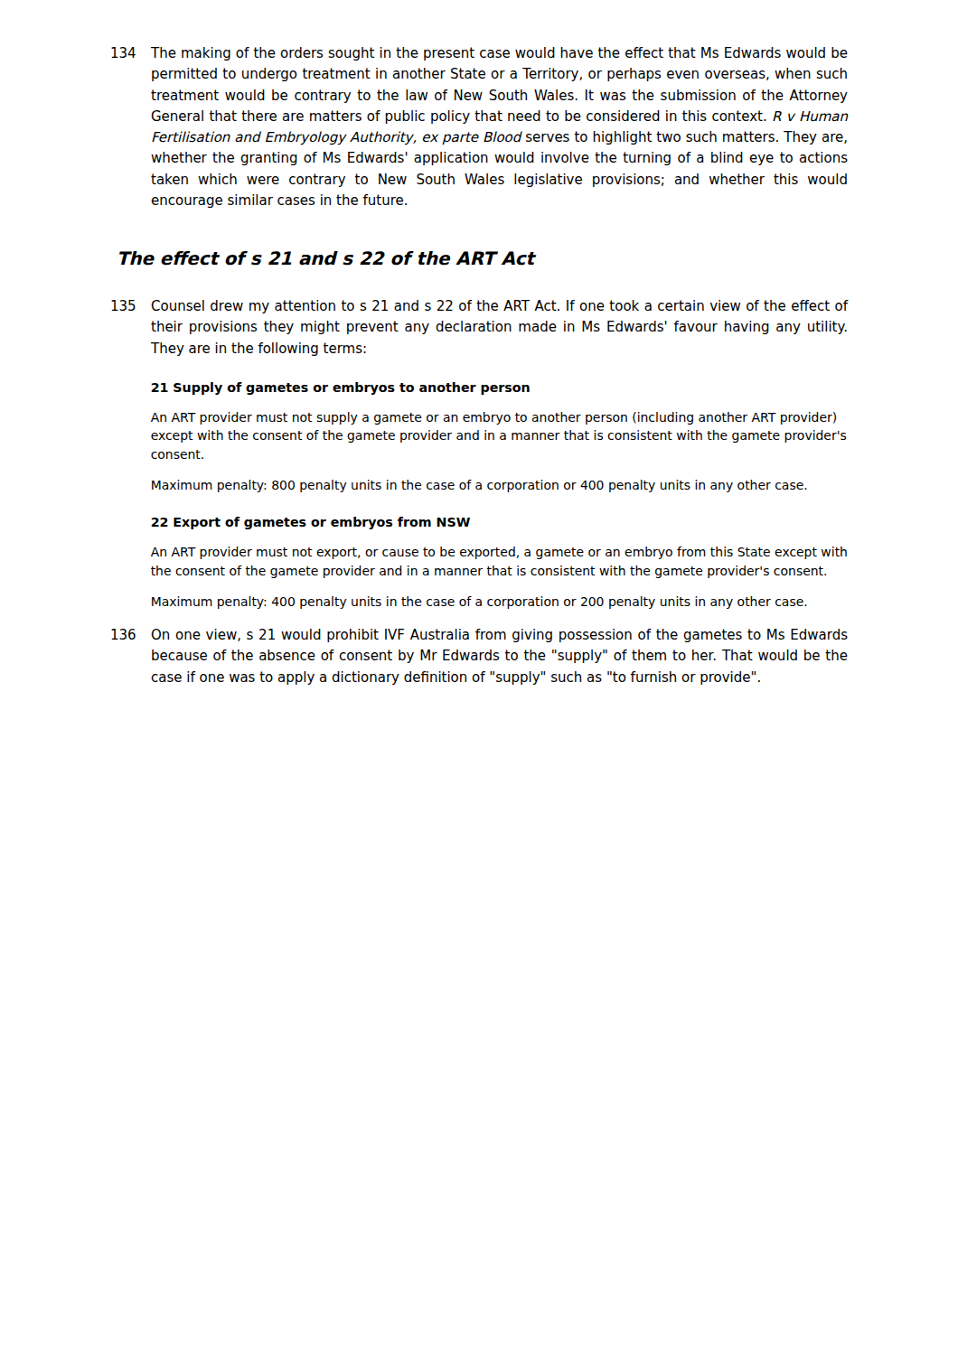134
The making of the orders sought in the present case would have the effect that Ms Edwards would be permitted to undergo treatment in another State or a Territory, or perhaps even overseas, when such treatment would be contrary to the law of New South Wales. It was the submission of the Attorney General that there are matters of public policy that need to be considered in this context. R v Human Fertilisation and Embryology Authority, ex parte Blood serves to highlight two such matters. They are, whether the granting of Ms Edwards' application would involve the turning of a blind eye to actions taken which were contrary to New South Wales legislative provisions; and whether this would encourage similar cases in the future.
The effect of s 21 and s 22 of the ART Act
135
Counsel drew my attention to s 21 and s 22 of the ART Act. If one took a certain view of the effect of their provisions they might prevent any declaration made in Ms Edwards' favour having any utility. They are in the following terms:
21 Supply of gametes or embryos to another person
An ART provider must not supply a gamete or an embryo to another person (including another ART provider) except with the consent of the gamete provider and in a manner that is consistent with the gamete provider's consent.
Maximum penalty: 800 penalty units in the case of a corporation or 400 penalty units in any other case.
22 Export of gametes or embryos from NSW
An ART provider must not export, or cause to be exported, a gamete or an embryo from this State except with the consent of the gamete provider and in a manner that is consistent with the gamete provider's consent.
Maximum penalty: 400 penalty units in the case of a corporation or 200 penalty units in any other case.
136
On one view, s 21 would prohibit IVF Australia from giving possession of the gametes to Ms Edwards because of the absence of consent by Mr Edwards to the "supply" of them to her. That would be the case if one was to apply a dictionary definition of "supply" such as "to furnish or provide".